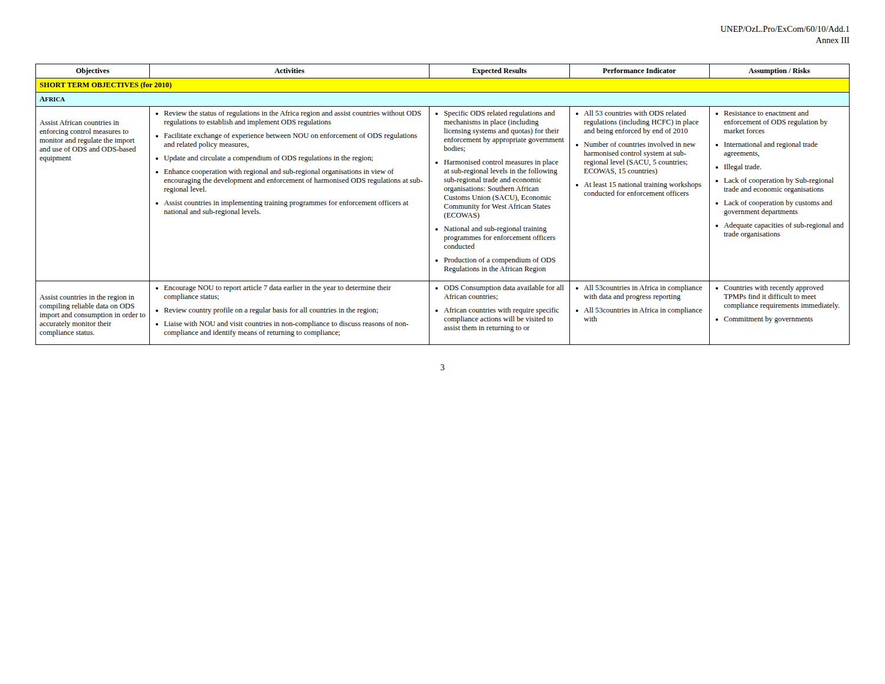UNEP/OzL.Pro/ExCom/60/10/Add.1
Annex III
| Objectives | Activities | Expected Results | Performance Indicator | Assumption / Risks |
| --- | --- | --- | --- | --- |
| SHORT TERM OBJECTIVES (for 2010) |
| A FRICA |
| Assist African countries in enforcing control measures to monitor and regulate the import and use of ODS and ODS-based equipment | Review the status of regulations in the Africa region and assist countries without ODS regulations to establish and implement ODS regulations Facilitate exchange of experience between NOU on enforcement of ODS regulations and related policy measures, Update and circulate a compendium of ODS regulations in the region; Enhance cooperation with regional and sub-regional organisations in view of encouraging the development and enforcement of harmonised ODS regulations at sub-regional level. Assist countries in implementing training programmes for enforcement officers at national and sub-regional levels. | Specific ODS related regulations and mechanisms in place (including licensing systems and quotas) for their enforcement by appropriate government bodies; Harmonised control measures in place at sub-regional levels in the following sub-regional trade and economic organisations: Southern African Customs Union (SACU), Economic Community for West African States (ECOWAS) National and sub-regional training programmes for enforcement officers conducted Production of a compendium of ODS Regulations in the African Region | All 53 countries with ODS related regulations (including HCFC) in place and being enforced by end of 2010 Number of countries involved in new harmonised control system at sub-regional level (SACU, 5 countries; ECOWAS, 15 countries) At least 15 national training workshops conducted for enforcement officers | Resistance to enactment and enforcement of ODS regulation by market forces International and regional trade agreements, Illegal trade. Lack of cooperation by Sub-regional trade and economic organisations Lack of cooperation by customs and government departments Adequate capacities of sub-regional and trade organisations |
| Assist countries in the region in compiling reliable data on ODS import and consumption in order to accurately monitor their compliance status. | Encourage NOU to report article 7 data earlier in the year to determine their compliance status; Review country profile on a regular basis for all countries in the region; Liaise with NOU and visit countries in non-compliance to discuss reasons of non- compliance and identify means of returning to compliance; | ODS Consumption data available for all African countries; African countries with require specific compliance actions will be visited to assist them in returning to or | All 53countries in Africa in compliance with data and progress reporting All 53countries in Africa in compliance with | Countries with recently approved TPMPs find it difficult to meet compliance requirements immediately. Commitment by governments |
3